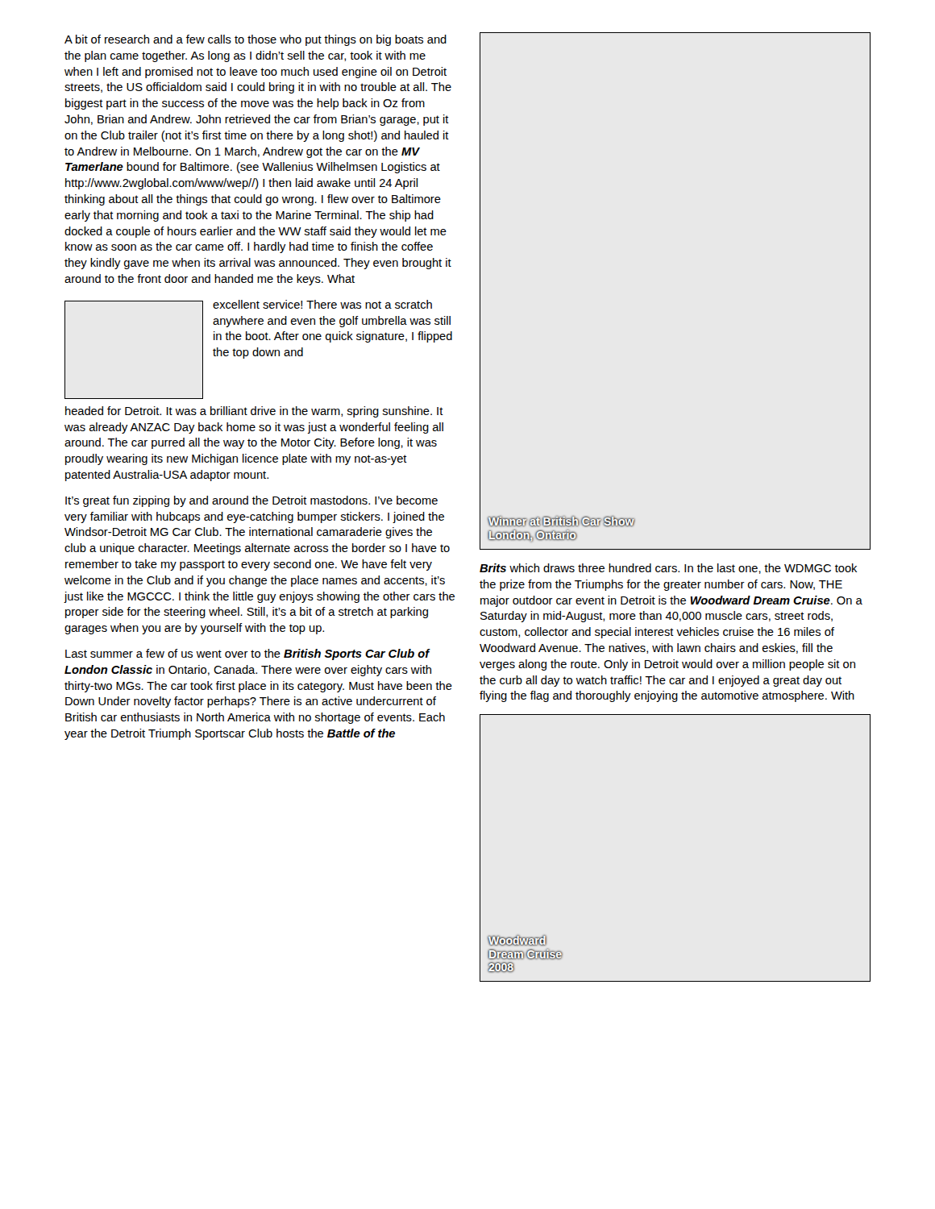A bit of research and a few calls to those who put things on big boats and the plan came together. As long as I didn’t sell the car, took it with me when I left and promised not to leave too much used engine oil on Detroit streets, the US officialdom said I could bring it in with no trouble at all. The biggest part in the success of the move was the help back in Oz from John, Brian and Andrew. John retrieved the car from Brian’s garage, put it on the Club trailer (not it’s first time on there by a long shot!) and hauled it to Andrew in Melbourne. On 1 March, Andrew got the car on the MV Tamerlane bound for Baltimore. (see Wallenius Wilhelmsen Logistics at http://www.2wglobal.com/www/wep//) I then laid awake until 24 April thinking about all the things that could go wrong. I flew over to Baltimore early that morning and took a taxi to the Marine Terminal. The ship had docked a couple of hours earlier and the WW staff said they would let me know as soon as the car came off. I hardly had time to finish the coffee they kindly gave me when its arrival was announced. They even brought it around to the front door and handed me the keys. What
excellent service! There was not a scratch anywhere and even the golf umbrella was still in the boot. After one quick signature, I flipped the top down and
headed for Detroit. It was a brilliant drive in the warm, spring sunshine. It was already ANZAC Day back home so it was just a wonderful feeling all around. The car purred all the way to the Motor City. Before long, it was proudly wearing its new Michigan licence plate with my not-as-yet patented Australia-USA adaptor mount.
It’s great fun zipping by and around the Detroit mastodons. I’ve become very familiar with hubcaps and eye-catching bumper stickers. I joined the Windsor-Detroit MG Car Club. The international camaraderie gives the club a unique character. Meetings alternate across the border so I have to remember to take my passport to every second one. We have felt very welcome in the Club and if you change the place names and accents, it’s just like the MGCCC. I think the little guy enjoys showing the other cars the proper side for the steering wheel. Still, it’s a bit of a stretch at parking garages when you are by yourself with the top up.
Last summer a few of us went over to the British Sports Car Club of London Classic in Ontario, Canada. There were over eighty cars with thirty-two MGs. The car took first place in its category. Must have been the Down Under novelty factor perhaps? There is an active undercurrent of British car enthusiasts in North America with no shortage of events. Each year the Detroit Triumph Sportscar Club hosts the Battle of the
Winner at British Car Show
London, Ontario
Brits which draws three hundred cars. In the last one, the WDMGC took the prize from the Triumphs for the greater number of cars. Now, THE major outdoor car event in Detroit is the Woodward Dream Cruise. On a Saturday in mid-August, more than 40,000 muscle cars, street rods, custom, collector and special interest vehicles cruise the 16 miles of Woodward Avenue. The natives, with lawn chairs and eskies, fill the verges along the route. Only in Detroit would over a million people sit on the curb all day to watch traffic! The car and I enjoyed a great day out flying the flag and thoroughly enjoying the automotive atmosphere. With
Woodward
Dream Cruise
2008